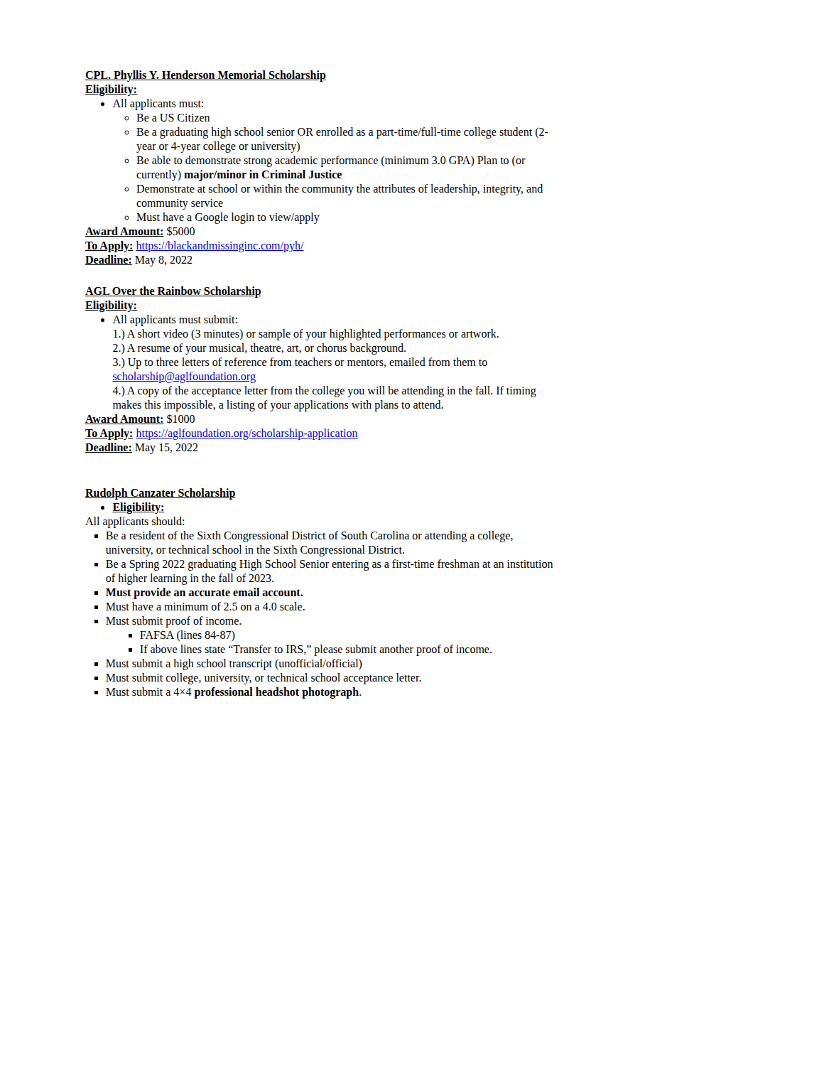CPL. Phyllis Y. Henderson Memorial Scholarship
Eligibility:
All applicants must:
Be a US Citizen
Be a graduating high school senior OR enrolled as a part-time/full-time college student (2-year or 4-year college or university)
Be able to demonstrate strong academic performance (minimum 3.0 GPA) Plan to (or currently) major/minor in Criminal Justice
Demonstrate at school or within the community the attributes of leadership, integrity, and community service
Must have a Google login to view/apply
Award Amount: $5000
To Apply: https://blackandmissinginc.com/pyh/
Deadline: May 8, 2022
AGL Over the Rainbow Scholarship
Eligibility:
All applicants must submit:
1.) A short video (3 minutes) or sample of your highlighted performances or artwork.
2.) A resume of your musical, theatre, art, or chorus background.
3.) Up to three letters of reference from teachers or mentors, emailed from them to scholarship@aglfoundation.org
4.) A copy of the acceptance letter from the college you will be attending in the fall. If timing makes this impossible, a listing of your applications with plans to attend.
Award Amount: $1000
To Apply: https://aglfoundation.org/scholarship-application
Deadline: May 15, 2022
Rudolph Canzater Scholarship
Eligibility:
All applicants should:
Be a resident of the Sixth Congressional District of South Carolina or attending a college, university, or technical school in the Sixth Congressional District.
Be a Spring 2022 graduating High School Senior entering as a first-time freshman at an institution of higher learning in the fall of 2023.
Must provide an accurate email account.
Must have a minimum of 2.5 on a 4.0 scale.
Must submit proof of income.
FAFSA (lines 84-87)
If above lines state “Transfer to IRS,” please submit another proof of income.
Must submit a high school transcript (unofficial/official)
Must submit college, university, or technical school acceptance letter.
Must submit a 4×4 professional headshot photograph.